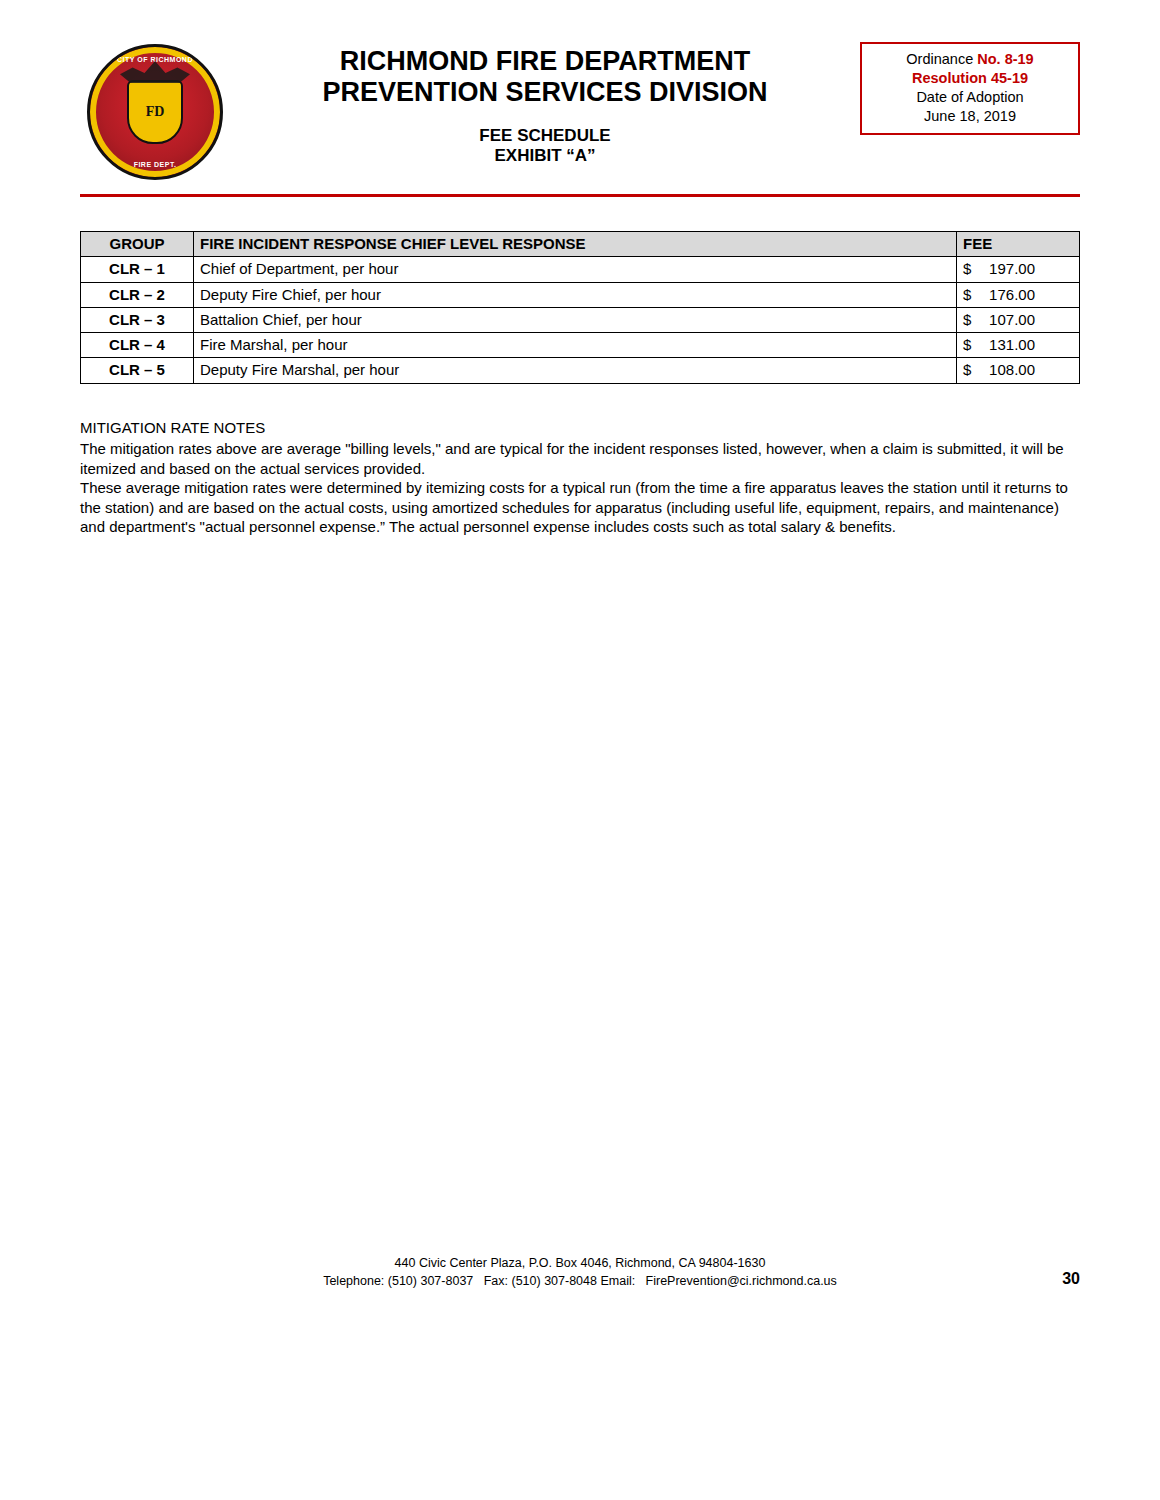CITY OF RICHMOND
FD
FIRE DEPT.
RICHMOND FIRE DEPARTMENT
PREVENTION SERVICES DIVISION
FEE SCHEDULE
EXHIBIT “A”
Ordinance No. 8-19
Resolution 45-19
Date of Adoption
June 18, 2019
| GROUP | FIRE INCIDENT RESPONSE CHIEF LEVEL RESPONSE | FEE |
| --- | --- | --- |
| CLR – 1 | Chief of Department, per hour | $ 197.00 |
| CLR – 2 | Deputy Fire Chief, per hour | $ 176.00 |
| CLR – 3 | Battalion Chief, per hour | $ 107.00 |
| CLR – 4 | Fire Marshal, per hour | $ 131.00 |
| CLR – 5 | Deputy Fire Marshal, per hour | $ 108.00 |
MITIGATION RATE NOTES
The mitigation rates above are average "billing levels," and are typical for the incident responses listed, however, when a claim is submitted, it will be itemized and based on the actual services provided.
These average mitigation rates were determined by itemizing costs for a typical run (from the time a fire apparatus leaves the station until it returns to the station) and are based on the actual costs, using amortized schedules for apparatus (including useful life, equipment, repairs, and maintenance) and department's "actual personnel expense.” The actual personnel expense includes costs such as total salary & benefits.
440 Civic Center Plaza, P.O. Box 4046, Richmond, CA 94804-1630
Telephone: (510) 307-8037 Fax: (510) 307-8048 Email: FirePrevention@ci.richmond.ca.us
30